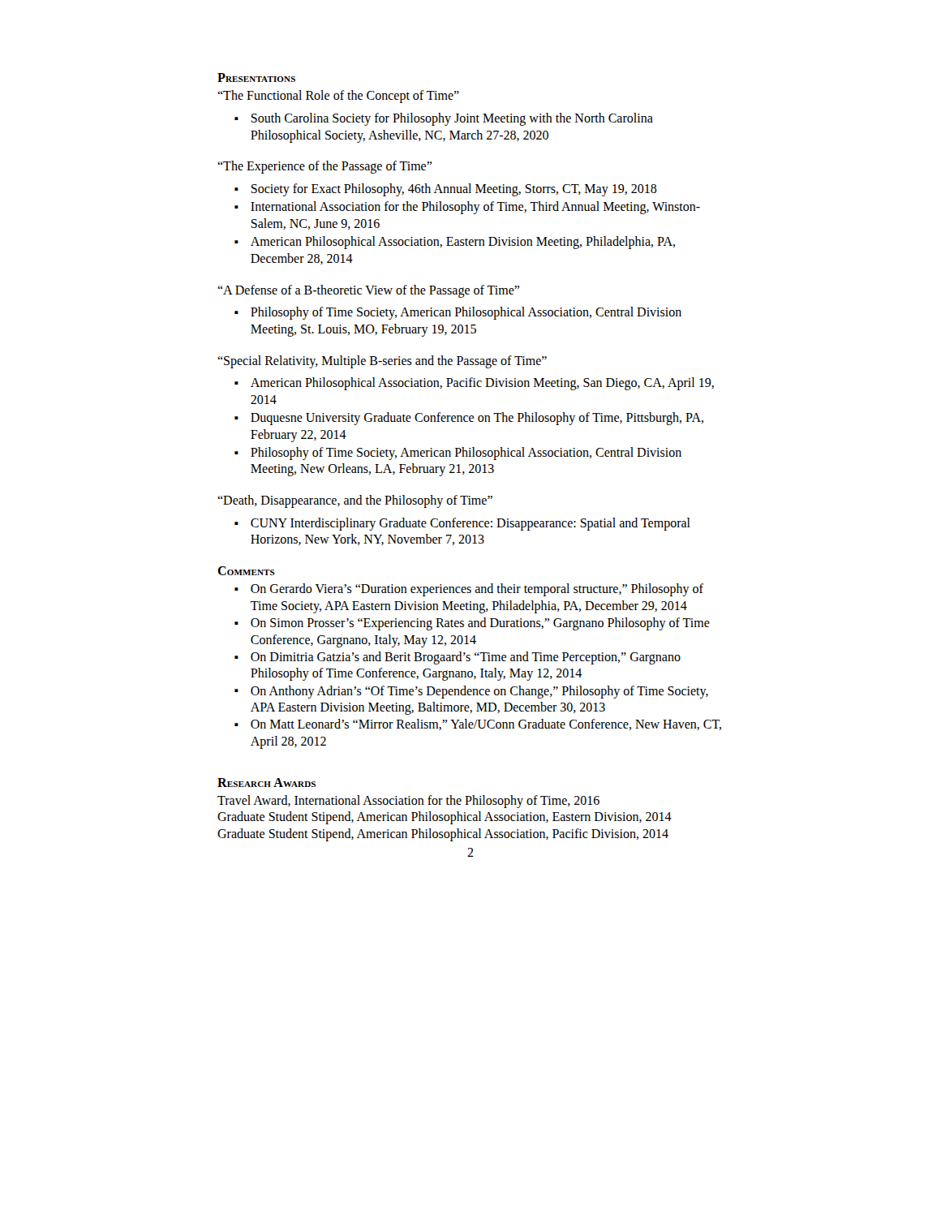Presentations
“The Functional Role of the Concept of Time”
South Carolina Society for Philosophy Joint Meeting with the North Carolina Philosophical Society, Asheville, NC, March 27-28, 2020
“The Experience of the Passage of Time”
Society for Exact Philosophy, 46th Annual Meeting, Storrs, CT, May 19, 2018
International Association for the Philosophy of Time, Third Annual Meeting, Winston-Salem, NC, June 9, 2016
American Philosophical Association, Eastern Division Meeting, Philadelphia, PA, December 28, 2014
“A Defense of a B-theoretic View of the Passage of Time”
Philosophy of Time Society, American Philosophical Association, Central Division Meeting, St. Louis, MO, February 19, 2015
“Special Relativity, Multiple B-series and the Passage of Time”
American Philosophical Association, Pacific Division Meeting, San Diego, CA, April 19, 2014
Duquesne University Graduate Conference on The Philosophy of Time, Pittsburgh, PA, February 22, 2014
Philosophy of Time Society, American Philosophical Association, Central Division Meeting, New Orleans, LA, February 21, 2013
“Death, Disappearance, and the Philosophy of Time”
CUNY Interdisciplinary Graduate Conference: Disappearance: Spatial and Temporal Horizons, New York, NY, November 7, 2013
Comments
On Gerardo Viera’s “Duration experiences and their temporal structure,” Philosophy of Time Society, APA Eastern Division Meeting, Philadelphia, PA, December 29, 2014
On Simon Prosser’s “Experiencing Rates and Durations,” Gargnano Philosophy of Time Conference, Gargnano, Italy, May 12, 2014
On Dimitria Gatzia’s and Berit Brogaard’s “Time and Time Perception,” Gargnano Philosophy of Time Conference, Gargnano, Italy, May 12, 2014
On Anthony Adrian’s “Of Time’s Dependence on Change,” Philosophy of Time Society, APA Eastern Division Meeting, Baltimore, MD, December 30, 2013
On Matt Leonard’s “Mirror Realism,” Yale/UConn Graduate Conference, New Haven, CT, April 28, 2012
Research Awards
Travel Award, International Association for the Philosophy of Time, 2016
Graduate Student Stipend, American Philosophical Association, Eastern Division, 2014
Graduate Student Stipend, American Philosophical Association, Pacific Division, 2014
2